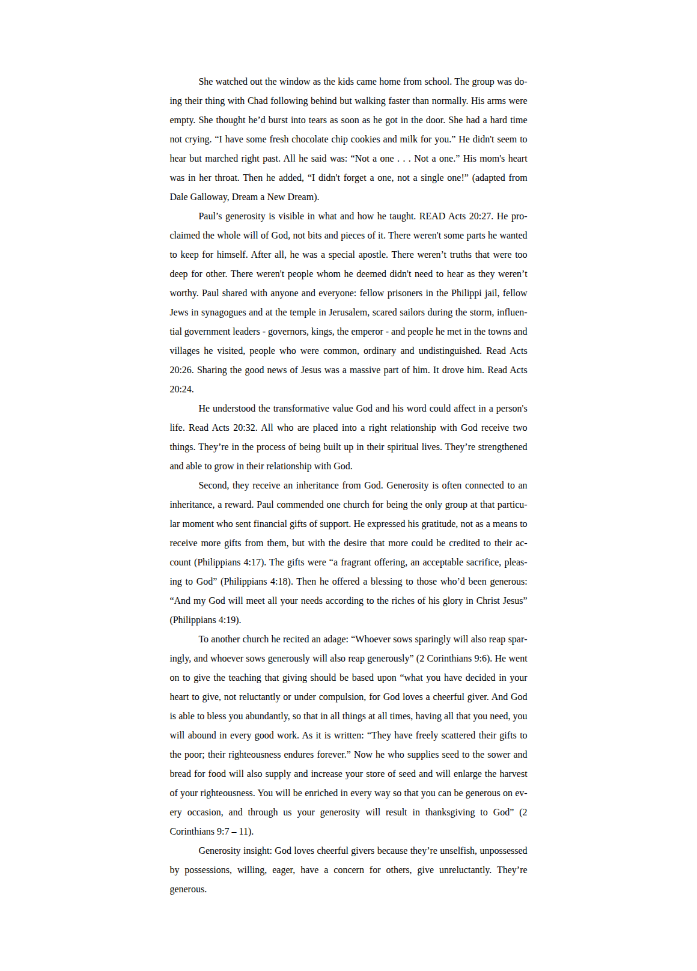She watched out the window as the kids came home from school. The group was doing their thing with Chad following behind but walking faster than normally. His arms were empty. She thought he’d burst into tears as soon as he got in the door. She had a hard time not crying. “I have some fresh chocolate chip cookies and milk for you.” He didn't seem to hear but marched right past. All he said was: “Not a one . . . Not a one.” His mom's heart was in her throat. Then he added, “I didn't forget a one, not a single one!” (adapted from Dale Galloway, Dream a New Dream).
Paul’s generosity is visible in what and how he taught. READ Acts 20:27. He proclaimed the whole will of God, not bits and pieces of it. There weren't some parts he wanted to keep for himself. After all, he was a special apostle. There weren’t truths that were too deep for other. There weren't people whom he deemed didn't need to hear as they weren’t worthy. Paul shared with anyone and everyone: fellow prisoners in the Philippi jail, fellow Jews in synagogues and at the temple in Jerusalem, scared sailors during the storm, influential government leaders - governors, kings, the emperor - and people he met in the towns and villages he visited, people who were common, ordinary and undistinguished. Read Acts 20:26. Sharing the good news of Jesus was a massive part of him. It drove him. Read Acts 20:24.
He understood the transformative value God and his word could affect in a person's life. Read Acts 20:32. All who are placed into a right relationship with God receive two things. They’re in the process of being built up in their spiritual lives. They’re strengthened and able to grow in their relationship with God.
Second, they receive an inheritance from God. Generosity is often connected to an inheritance, a reward. Paul commended one church for being the only group at that particular moment who sent financial gifts of support. He expressed his gratitude, not as a means to receive more gifts from them, but with the desire that more could be credited to their account (Philippians 4:17). The gifts were “a fragrant offering, an acceptable sacrifice, pleasing to God” (Philippians 4:18). Then he offered a blessing to those who’d been generous: “And my God will meet all your needs according to the riches of his glory in Christ Jesus” (Philippians 4:19).
To another church he recited an adage: “Whoever sows sparingly will also reap sparingly, and whoever sows generously will also reap generously” (2 Corinthians 9:6). He went on to give the teaching that giving should be based upon “what you have decided in your heart to give, not reluctantly or under compulsion, for God loves a cheerful giver. And God is able to bless you abundantly, so that in all things at all times, having all that you need, you will abound in every good work. As it is written: “They have freely scattered their gifts to the poor; their righteousness endures forever.” Now he who supplies seed to the sower and bread for food will also supply and increase your store of seed and will enlarge the harvest of your righteousness. You will be enriched in every way so that you can be generous on every occasion, and through us your generosity will result in thanksgiving to God” (2 Corinthians 9:7 – 11).
Generosity insight: God loves cheerful givers because they’re unselfish, unpossessed by possessions, willing, eager, have a concern for others, give unreluctantly. They’re generous.